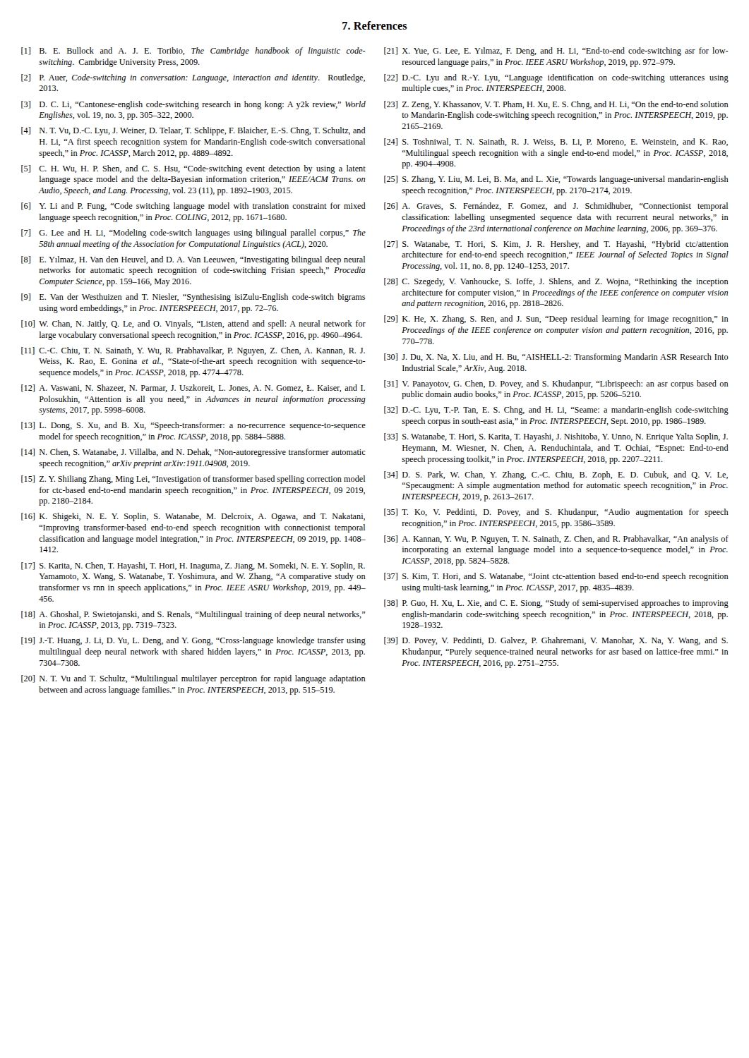7. References
B. E. Bullock and A. J. E. Toribio, The Cambridge handbook of linguistic code-switching. Cambridge University Press, 2009.
P. Auer, Code-switching in conversation: Language, interaction and identity. Routledge, 2013.
D. C. Li, “Cantonese-english code-switching research in hong kong: A y2k review,” World Englishes, vol. 19, no. 3, pp. 305–322, 2000.
N. T. Vu, D.-C. Lyu, J. Weiner, D. Telaar, T. Schlippe, F. Blaicher, E.-S. Chng, T. Schultz, and H. Li, “A first speech recognition system for Mandarin-English code-switch conversational speech,” in Proc. ICASSP, March 2012, pp. 4889–4892.
C. H. Wu, H. P. Shen, and C. S. Hsu, “Code-switching event detection by using a latent language space model and the delta-Bayesian information criterion,” IEEE/ACM Trans. on Audio, Speech, and Lang. Processing, vol. 23 (11), pp. 1892–1903, 2015.
Y. Li and P. Fung, “Code switching language model with translation constraint for mixed language speech recognition,” in Proc. COLING, 2012, pp. 1671–1680.
G. Lee and H. Li, “Modeling code-switch languages using bilingual parallel corpus,” The 58th annual meeting of the Association for Computational Linguistics (ACL), 2020.
E. Yılmaz, H. Van den Heuvel, and D. A. Van Leeuwen, “Investigating bilingual deep neural networks for automatic speech recognition of code-switching Frisian speech,” Procedia Computer Science, pp. 159–166, May 2016.
E. Van der Westhuizen and T. Niesler, “Synthesising isiZulu-English code-switch bigrams using word embeddings,” in Proc. INTERSPEECH, 2017, pp. 72–76.
W. Chan, N. Jaitly, Q. Le, and O. Vinyals, “Listen, attend and spell: A neural network for large vocabulary conversational speech recognition,” in Proc. ICASSP, 2016, pp. 4960–4964.
C.-C. Chiu, T. N. Sainath, Y. Wu, R. Prabhavalkar, P. Nguyen, Z. Chen, A. Kannan, R. J. Weiss, K. Rao, E. Gonina et al., “State-of-the-art speech recognition with sequence-to-sequence models,” in Proc. ICASSP, 2018, pp. 4774–4778.
A. Vaswani, N. Shazeer, N. Parmar, J. Uszkoreit, L. Jones, A. N. Gomez, Ł. Kaiser, and I. Polosukhin, “Attention is all you need,” in Advances in neural information processing systems, 2017, pp. 5998–6008.
L. Dong, S. Xu, and B. Xu, “Speech-transformer: a no-recurrence sequence-to-sequence model for speech recognition,” in Proc. ICASSP, 2018, pp. 5884–5888.
N. Chen, S. Watanabe, J. Villalba, and N. Dehak, “Non-autoregressive transformer automatic speech recognition,” arXiv preprint arXiv:1911.04908, 2019.
Z. Y. Shiliang Zhang, Ming Lei, “Investigation of transformer based spelling correction model for ctc-based end-to-end mandarin speech recognition,” in Proc. INTERSPEECH, 09 2019, pp. 2180–2184.
K. Shigeki, N. E. Y. Soplin, S. Watanabe, M. Delcroix, A. Ogawa, and T. Nakatani, “Improving transformer-based end-to-end speech recognition with connectionist temporal classification and language model integration,” in Proc. INTERSPEECH, 09 2019, pp. 1408–1412.
S. Karita, N. Chen, T. Hayashi, T. Hori, H. Inaguma, Z. Jiang, M. Someki, N. E. Y. Soplin, R. Yamamoto, X. Wang, S. Watanabe, T. Yoshimura, and W. Zhang, “A comparative study on transformer vs rnn in speech applications,” in Proc. IEEE ASRU Workshop, 2019, pp. 449–456.
A. Ghoshal, P. Swietojanski, and S. Renals, “Multilingual training of deep neural networks,” in Proc. ICASSP, 2013, pp. 7319–7323.
J.-T. Huang, J. Li, D. Yu, L. Deng, and Y. Gong, “Cross-language knowledge transfer using multilingual deep neural network with shared hidden layers,” in Proc. ICASSP, 2013, pp. 7304–7308.
N. T. Vu and T. Schultz, “Multilingual multilayer perceptron for rapid language adaptation between and across language families.” in Proc. INTERSPEECH, 2013, pp. 515–519.
X. Yue, G. Lee, E. Yılmaz, F. Deng, and H. Li, “End-to-end code-switching asr for low-resourced language pairs,” in Proc. IEEE ASRU Workshop, 2019, pp. 972–979.
D.-C. Lyu and R.-Y. Lyu, “Language identification on code-switching utterances using multiple cues,” in Proc. INTERSPEECH, 2008.
Z. Zeng, Y. Khassanov, V. T. Pham, H. Xu, E. S. Chng, and H. Li, “On the end-to-end solution to Mandarin-English code-switching speech recognition,” in Proc. INTERSPEECH, 2019, pp. 2165–2169.
S. Toshniwal, T. N. Sainath, R. J. Weiss, B. Li, P. Moreno, E. Weinstein, and K. Rao, “Multilingual speech recognition with a single end-to-end model,” in Proc. ICASSP, 2018, pp. 4904–4908.
S. Zhang, Y. Liu, M. Lei, B. Ma, and L. Xie, “Towards language-universal mandarin-english speech recognition,” Proc. INTERSPEECH, pp. 2170–2174, 2019.
A. Graves, S. Fernández, F. Gomez, and J. Schmidhuber, “Connectionist temporal classification: labelling unsegmented sequence data with recurrent neural networks,” in Proceedings of the 23rd international conference on Machine learning, 2006, pp. 369–376.
S. Watanabe, T. Hori, S. Kim, J. R. Hershey, and T. Hayashi, “Hybrid ctc/attention architecture for end-to-end speech recognition,” IEEE Journal of Selected Topics in Signal Processing, vol. 11, no. 8, pp. 1240–1253, 2017.
C. Szegedy, V. Vanhoucke, S. Ioffe, J. Shlens, and Z. Wojna, “Rethinking the inception architecture for computer vision,” in Proceedings of the IEEE conference on computer vision and pattern recognition, 2016, pp. 2818–2826.
K. He, X. Zhang, S. Ren, and J. Sun, “Deep residual learning for image recognition,” in Proceedings of the IEEE conference on computer vision and pattern recognition, 2016, pp. 770–778.
J. Du, X. Na, X. Liu, and H. Bu, “AISHELL-2: Transforming Mandarin ASR Research Into Industrial Scale,” ArXiv, Aug. 2018.
V. Panayotov, G. Chen, D. Povey, and S. Khudanpur, “Librispeech: an asr corpus based on public domain audio books,” in Proc. ICASSP, 2015, pp. 5206–5210.
D.-C. Lyu, T.-P. Tan, E. S. Chng, and H. Li, “Seame: a mandarin-english code-switching speech corpus in south-east asia,” in Proc. INTERSPEECH, Sept. 2010, pp. 1986–1989.
S. Watanabe, T. Hori, S. Karita, T. Hayashi, J. Nishitoba, Y. Unno, N. Enrique Yalta Soplin, J. Heymann, M. Wiesner, N. Chen, A. Renduchintala, and T. Ochiai, “Espnet: End-to-end speech processing toolkit,” in Proc. INTERSPEECH, 2018, pp. 2207–2211.
D. S. Park, W. Chan, Y. Zhang, C.-C. Chiu, B. Zoph, E. D. Cubuk, and Q. V. Le, “Specaugment: A simple augmentation method for automatic speech recognition,” in Proc. INTERSPEECH, 2019, p. 2613–2617.
T. Ko, V. Peddinti, D. Povey, and S. Khudanpur, “Audio augmentation for speech recognition,” in Proc. INTERSPEECH, 2015, pp. 3586–3589.
A. Kannan, Y. Wu, P. Nguyen, T. N. Sainath, Z. Chen, and R. Prabhavalkar, “An analysis of incorporating an external language model into a sequence-to-sequence model,” in Proc. ICASSP, 2018, pp. 5824–5828.
S. Kim, T. Hori, and S. Watanabe, “Joint ctc-attention based end-to-end speech recognition using multi-task learning,” in Proc. ICASSP, 2017, pp. 4835–4839.
P. Guo, H. Xu, L. Xie, and C. E. Siong, “Study of semi-supervised approaches to improving english-mandarin code-switching speech recognition,” in Proc. INTERSPEECH, 2018, pp. 1928–1932.
D. Povey, V. Peddinti, D. Galvez, P. Ghahremani, V. Manohar, X. Na, Y. Wang, and S. Khudanpur, “Purely sequence-trained neural networks for asr based on lattice-free mmi.” in Proc. INTERSPEECH, 2016, pp. 2751–2755.